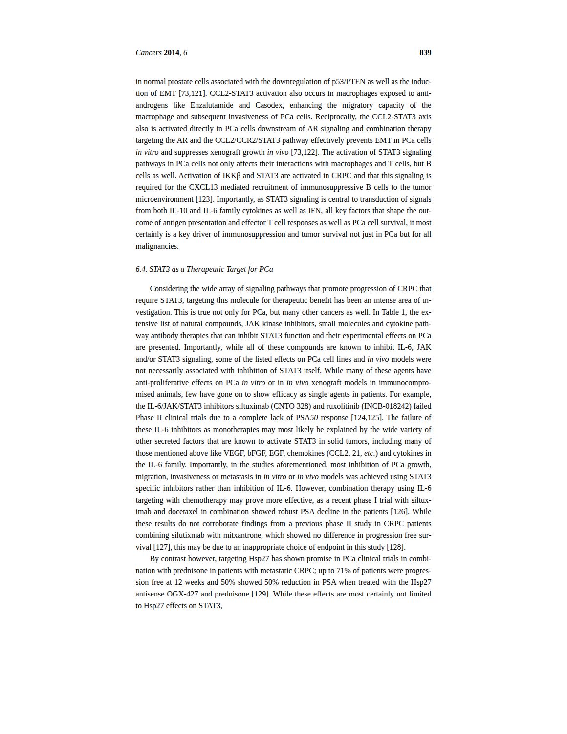Cancers 2014, 6 839
in normal prostate cells associated with the downregulation of p53/PTEN as well as the induction of EMT [73,121]. CCL2-STAT3 activation also occurs in macrophages exposed to anti-androgens like Enzalutamide and Casodex, enhancing the migratory capacity of the macrophage and subsequent invasiveness of PCa cells. Reciprocally, the CCL2-STAT3 axis also is activated directly in PCa cells downstream of AR signaling and combination therapy targeting the AR and the CCL2/CCR2/STAT3 pathway effectively prevents EMT in PCa cells in vitro and suppresses xenograft growth in vivo [73,122]. The activation of STAT3 signaling pathways in PCa cells not only affects their interactions with macrophages and T cells, but B cells as well. Activation of IKKβ and STAT3 are activated in CRPC and that this signaling is required for the CXCL13 mediated recruitment of immunosuppressive B cells to the tumor microenvironment [123]. Importantly, as STAT3 signaling is central to transduction of signals from both IL-10 and IL-6 family cytokines as well as IFN, all key factors that shape the outcome of antigen presentation and effector T cell responses as well as PCa cell survival, it most certainly is a key driver of immunosuppression and tumor survival not just in PCa but for all malignancies.
6.4. STAT3 as a Therapeutic Target for PCa
Considering the wide array of signaling pathways that promote progression of CRPC that require STAT3, targeting this molecule for therapeutic benefit has been an intense area of investigation. This is true not only for PCa, but many other cancers as well. In Table 1, the extensive list of natural compounds, JAK kinase inhibitors, small molecules and cytokine pathway antibody therapies that can inhibit STAT3 function and their experimental effects on PCa are presented. Importantly, while all of these compounds are known to inhibit IL-6, JAK and/or STAT3 signaling, some of the listed effects on PCa cell lines and in vivo models were not necessarily associated with inhibition of STAT3 itself. While many of these agents have anti-proliferative effects on PCa in vitro or in in vivo xenograft models in immunocompromised animals, few have gone on to show efficacy as single agents in patients. For example, the IL-6/JAK/STAT3 inhibitors siltuximab (CNTO 328) and ruxolitinib (INCB-018242) failed Phase II clinical trials due to a complete lack of PSA50 response [124,125]. The failure of these IL-6 inhibitors as monotherapies may most likely be explained by the wide variety of other secreted factors that are known to activate STAT3 in solid tumors, including many of those mentioned above like VEGF, bFGF, EGF, chemokines (CCL2, 21, etc.) and cytokines in the IL-6 family. Importantly, in the studies aforementioned, most inhibition of PCa growth, migration, invasiveness or metastasis in in vitro or in vivo models was achieved using STAT3 specific inhibitors rather than inhibition of IL-6. However, combination therapy using IL-6 targeting with chemotherapy may prove more effective, as a recent phase I trial with siltuximab and docetaxel in combination showed robust PSA decline in the patients [126]. While these results do not corroborate findings from a previous phase II study in CRPC patients combining silutixmab with mitxantrone, which showed no difference in progression free survival [127], this may be due to an inappropriate choice of endpoint in this study [128].
By contrast however, targeting Hsp27 has shown promise in PCa clinical trials in combination with prednisone in patients with metastatic CRPC; up to 71% of patients were progression free at 12 weeks and 50% showed 50% reduction in PSA when treated with the Hsp27 antisense OGX-427 and prednisone [129]. While these effects are most certainly not limited to Hsp27 effects on STAT3,